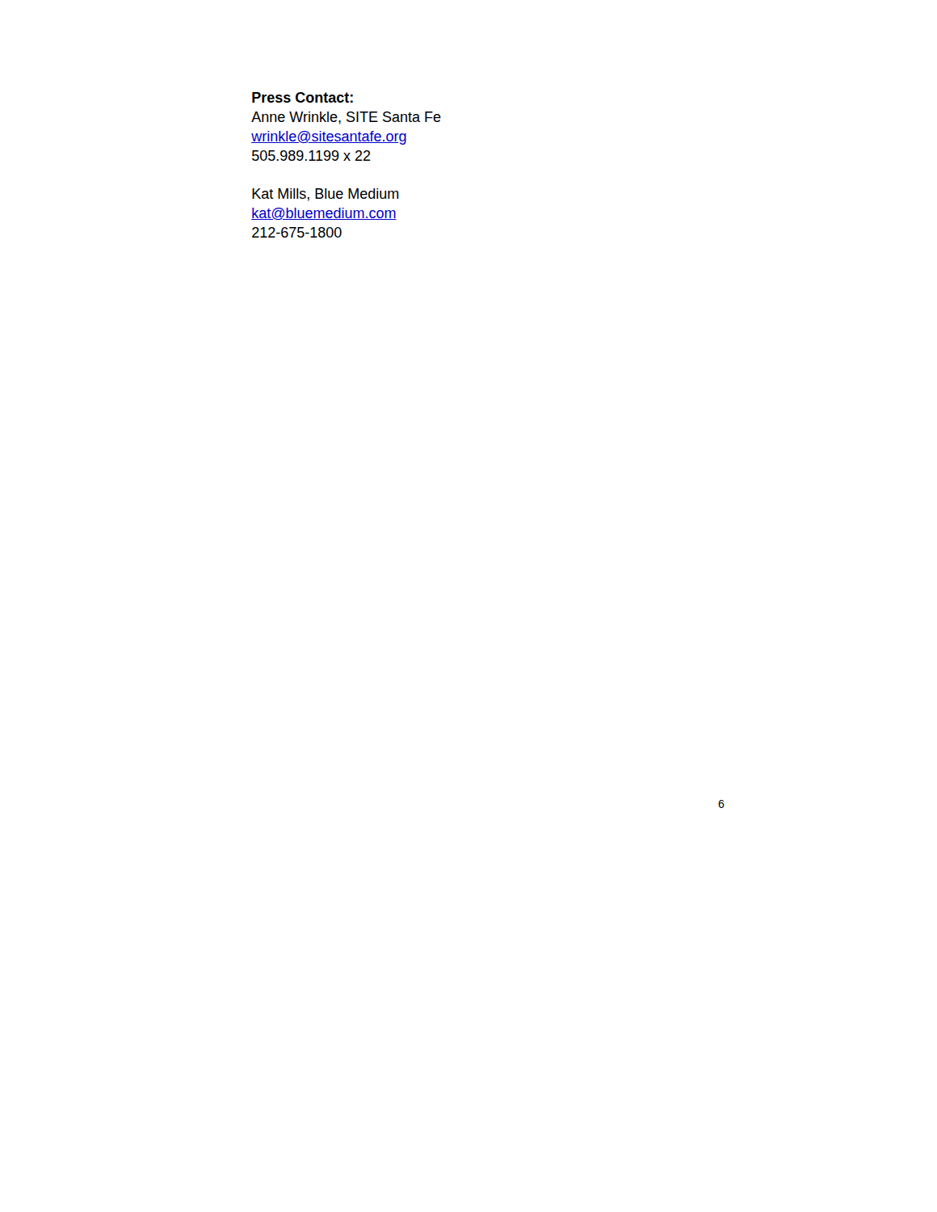Press Contact:
Anne Wrinkle, SITE Santa Fe
wrinkle@sitesantafe.org
505.989.1199 x 22
Kat Mills, Blue Medium
kat@bluemedium.com
212-675-1800
6